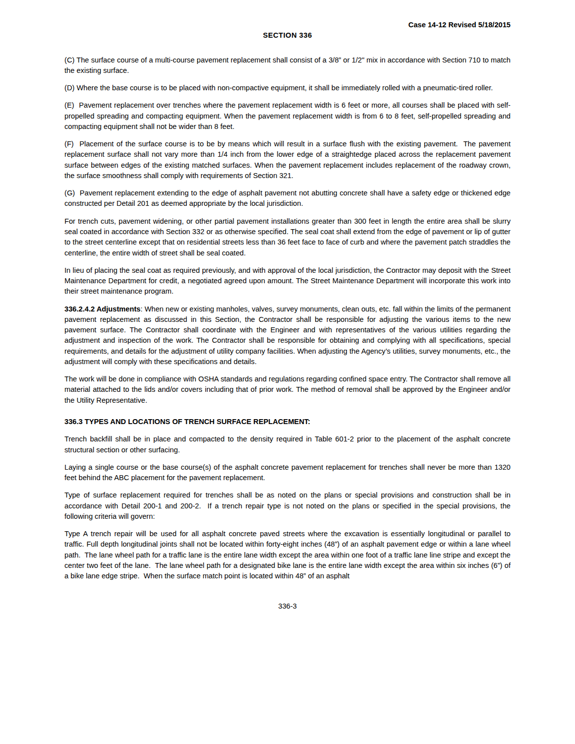Case 14-12 Revised 5/18/2015
SECTION 336
(C) The surface course of a multi-course pavement replacement shall consist of a 3/8” or 1/2" mix in accordance with Section 710 to match the existing surface.
(D) Where the base course is to be placed with non-compactive equipment, it shall be immediately rolled with a pneumatic-tired roller.
(E) Pavement replacement over trenches where the pavement replacement width is 6 feet or more, all courses shall be placed with self-propelled spreading and compacting equipment. When the pavement replacement width is from 6 to 8 feet, self-propelled spreading and compacting equipment shall not be wider than 8 feet.
(F) Placement of the surface course is to be by means which will result in a surface flush with the existing pavement. The pavement replacement surface shall not vary more than 1/4 inch from the lower edge of a straightedge placed across the replacement pavement surface between edges of the existing matched surfaces. When the pavement replacement includes replacement of the roadway crown, the surface smoothness shall comply with requirements of Section 321.
(G) Pavement replacement extending to the edge of asphalt pavement not abutting concrete shall have a safety edge or thickened edge constructed per Detail 201 as deemed appropriate by the local jurisdiction.
For trench cuts, pavement widening, or other partial pavement installations greater than 300 feet in length the entire area shall be slurry seal coated in accordance with Section 332 or as otherwise specified. The seal coat shall extend from the edge of pavement or lip of gutter to the street centerline except that on residential streets less than 36 feet face to face of curb and where the pavement patch straddles the centerline, the entire width of street shall be seal coated.
In lieu of placing the seal coat as required previously, and with approval of the local jurisdiction, the Contractor may deposit with the Street Maintenance Department for credit, a negotiated agreed upon amount. The Street Maintenance Department will incorporate this work into their street maintenance program.
336.2.4.2 Adjustments: When new or existing manholes, valves, survey monuments, clean outs, etc. fall within the limits of the permanent pavement replacement as discussed in this Section, the Contractor shall be responsible for adjusting the various items to the new pavement surface. The Contractor shall coordinate with the Engineer and with representatives of the various utilities regarding the adjustment and inspection of the work. The Contractor shall be responsible for obtaining and complying with all specifications, special requirements, and details for the adjustment of utility company facilities. When adjusting the Agency’s utilities, survey monuments, etc., the adjustment will comply with these specifications and details.
The work will be done in compliance with OSHA standards and regulations regarding confined space entry. The Contractor shall remove all material attached to the lids and/or covers including that of prior work. The method of removal shall be approved by the Engineer and/or the Utility Representative.
336.3 TYPES AND LOCATIONS OF TRENCH SURFACE REPLACEMENT:
Trench backfill shall be in place and compacted to the density required in Table 601-2 prior to the placement of the asphalt concrete structural section or other surfacing.
Laying a single course or the base course(s) of the asphalt concrete pavement replacement for trenches shall never be more than 1320 feet behind the ABC placement for the pavement replacement.
Type of surface replacement required for trenches shall be as noted on the plans or special provisions and construction shall be in accordance with Detail 200-1 and 200-2. If a trench repair type is not noted on the plans or specified in the special provisions, the following criteria will govern:
Type A trench repair will be used for all asphalt concrete paved streets where the excavation is essentially longitudinal or parallel to traffic. Full depth longitudinal joints shall not be located within forty-eight inches (48”) of an asphalt pavement edge or within a lane wheel path. The lane wheel path for a traffic lane is the entire lane width except the area within one foot of a traffic lane line stripe and except the center two feet of the lane. The lane wheel path for a designated bike lane is the entire lane width except the area within six inches (6”) of a bike lane edge stripe. When the surface match point is located within 48” of an asphalt
336-3